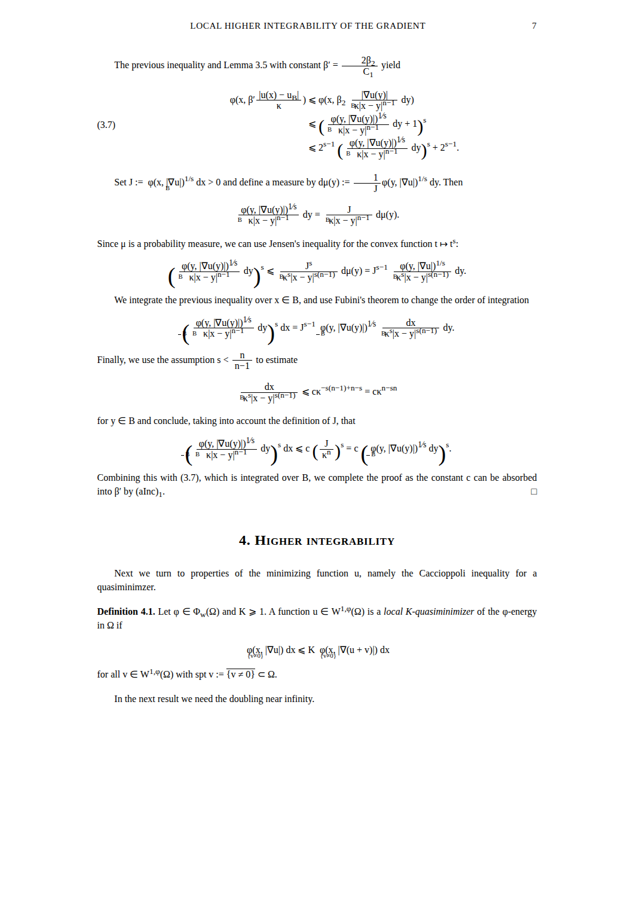LOCAL HIGHER INTEGRABILITY OF THE GRADIENT 7
The previous inequality and Lemma 3.5 with constant β′ = 2β2 C1 yield
(3.7)
φ(x, β′|u(x) − uB|κ) ⩽ φ(x, β2 B |∇u(y)|κ|x − y|n−1 dy) ⩽ (B φ(y, |∇u(y)|)1⁄s κ|x − y|n−1 dy + 1)s ⩽ 2s−1 (B φ(y, |∇u(y)|)1⁄s κ|x − y|n−1 dy)s + 2s−1.
Set J := B φ(x, |∇u|)1/s dx > 0 and define a measure by dμ(y) := 1 Jφ(y, |∇u|)1/s dy. Then
B φ(y, |∇u(y)|)1⁄s κ|x − y|n−1 dy = B Jκ|x − y|n−1 dμ(y).
Since μ is a probability measure, we can use Jensen's inequality for the convex function t ↦ ts:
(B φ(y, |∇u(y)|)1⁄s κ|x − y|n−1 dy)s ⩽ B Js κs|x − y|s(n−1) dμ(y) = Js−1 B φ(y, |∇u|)1/s κs|x − y|s(n−1) dy.
We integrate the previous inequality over x ∈ B, and use Fubini's theorem to change the order of integration
B (B φ(y, |∇u(y)|)1⁄s κ|x − y|n−1 dy)s dx = Js−1 B φ(y, |∇u(y)|)1⁄s B dx κs|x − y|s(n−1) dy.
Finally, we use the assumption s < nn−1 to estimate
B dx κs|x − y|s(n−1) ⩽ cκ−s(n−1)+n−s = cκn−sn
for y ∈ B and conclude, taking into account the definition of J, that
B (B φ(y, |∇u(y)|)1⁄s κ|x − y|n−1 dy)s dx ⩽ c (Jκn)s = c ( B φ(y, |∇u(y)|)1⁄s dy)s.
Combining this with (3.7), which is integrated over B, we complete the proof as the constant c can be absorbed into β′ by (aInc)1. □
4. Higher integrability
Next we turn to properties of the minimizing function u, namely the Caccioppoli inequality for a quasiminimzer.
Definition 4.1. Let φ ∈ Φw(Ω) and K ⩾ 1. A function u ∈ W1,φ(Ω) is a local K-quasiminimizer of the φ-energy in Ω if
{v≠0} φ(x, |∇u|) dx ⩽ K {v≠0} φ(x, |∇(u + v)|) dx
for all v ∈ W1,φ(Ω) with spt v := {v ≠ 0} ⊂ Ω.
In the next result we need the doubling near infinity.